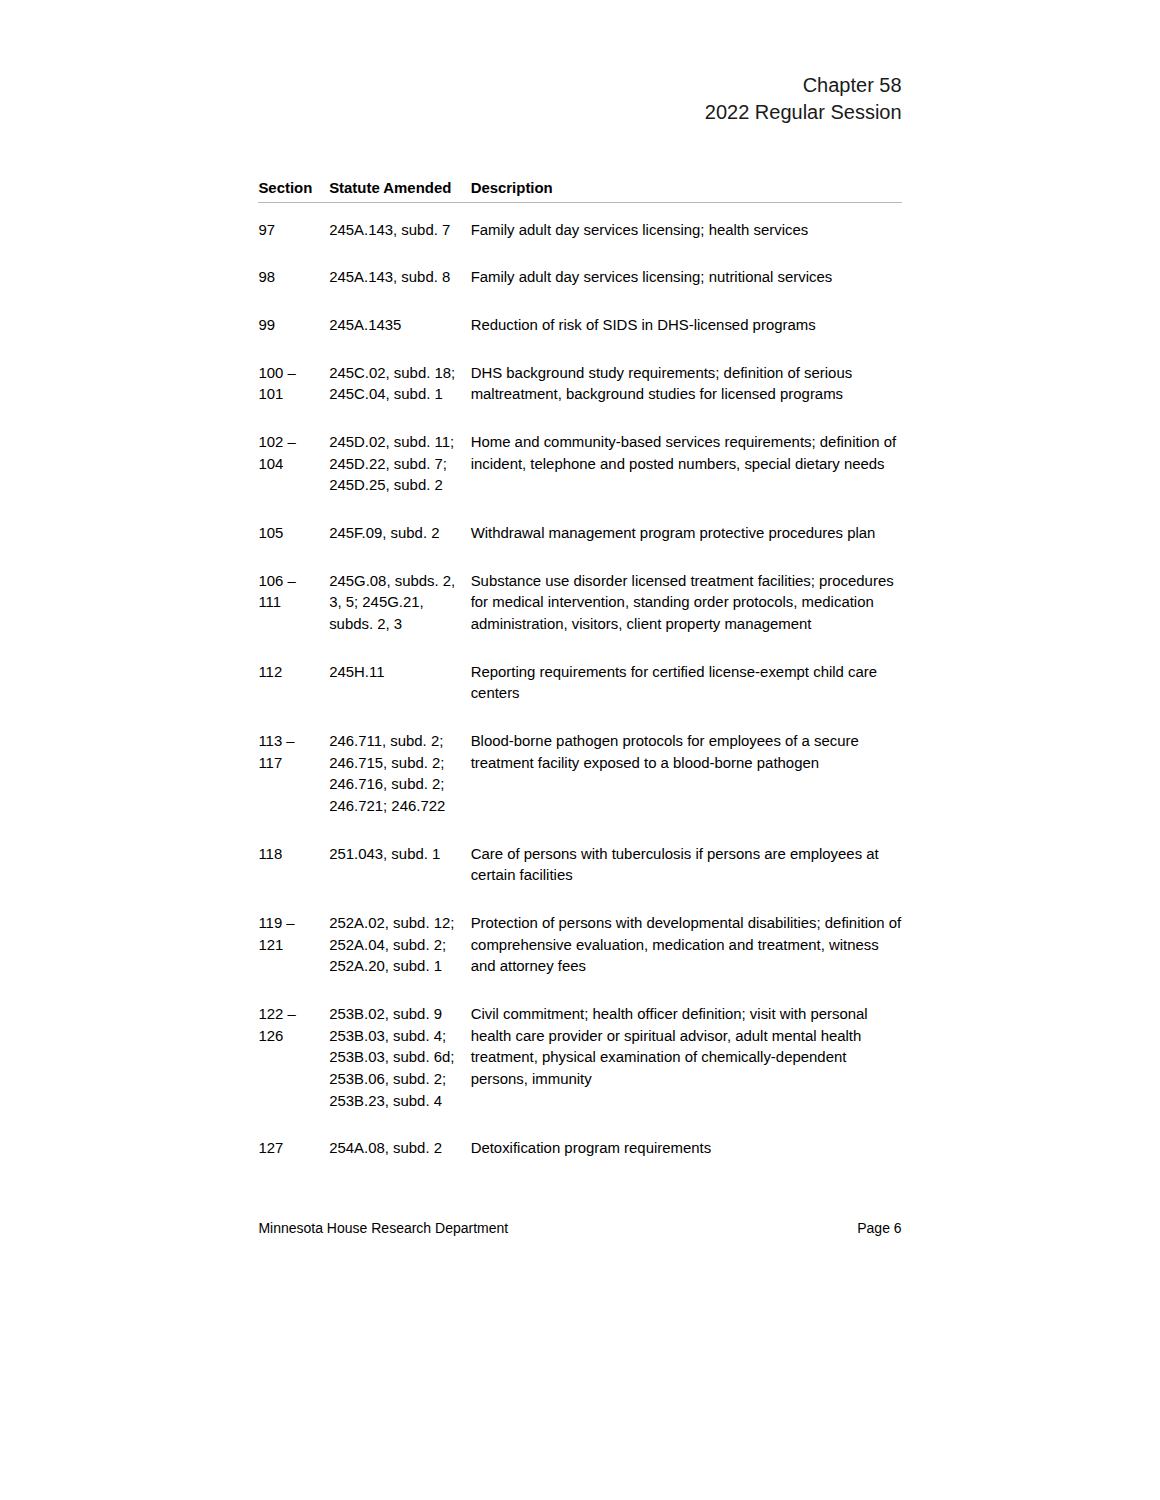Chapter 58
2022 Regular Session
| Section | Statute Amended | Description |
| --- | --- | --- |
| 97 | 245A.143, subd. 7 | Family adult day services licensing; health services |
| 98 | 245A.143, subd. 8 | Family adult day services licensing; nutritional services |
| 99 | 245A.1435 | Reduction of risk of SIDS in DHS-licensed programs |
| 100 – 101 | 245C.02, subd. 18; 245C.04, subd. 1 | DHS background study requirements; definition of serious maltreatment, background studies for licensed programs |
| 102 – 104 | 245D.02, subd. 11; 245D.22, subd. 7; 245D.25, subd. 2 | Home and community-based services requirements; definition of incident, telephone and posted numbers, special dietary needs |
| 105 | 245F.09, subd. 2 | Withdrawal management program protective procedures plan |
| 106 – 111 | 245G.08, subds. 2, 3, 5; 245G.21, subds. 2, 3 | Substance use disorder licensed treatment facilities; procedures for medical intervention, standing order protocols, medication administration, visitors, client property management |
| 112 | 245H.11 | Reporting requirements for certified license-exempt child care centers |
| 113 – 117 | 246.711, subd. 2; 246.715, subd. 2; 246.716, subd. 2; 246.721; 246.722 | Blood-borne pathogen protocols for employees of a secure treatment facility exposed to a blood-borne pathogen |
| 118 | 251.043, subd. 1 | Care of persons with tuberculosis if persons are employees at certain facilities |
| 119 – 121 | 252A.02, subd. 12; 252A.04, subd. 2; 252A.20, subd. 1 | Protection of persons with developmental disabilities; definition of comprehensive evaluation, medication and treatment, witness and attorney fees |
| 122 – 126 | 253B.02, subd. 9 253B.03, subd. 4; 253B.03, subd. 6d; 253B.06, subd. 2; 253B.23, subd. 4 | Civil commitment; health officer definition; visit with personal health care provider or spiritual advisor, adult mental health treatment, physical examination of chemically-dependent persons, immunity |
| 127 | 254A.08, subd. 2 | Detoxification program requirements |
Minnesota House Research Department Page 6